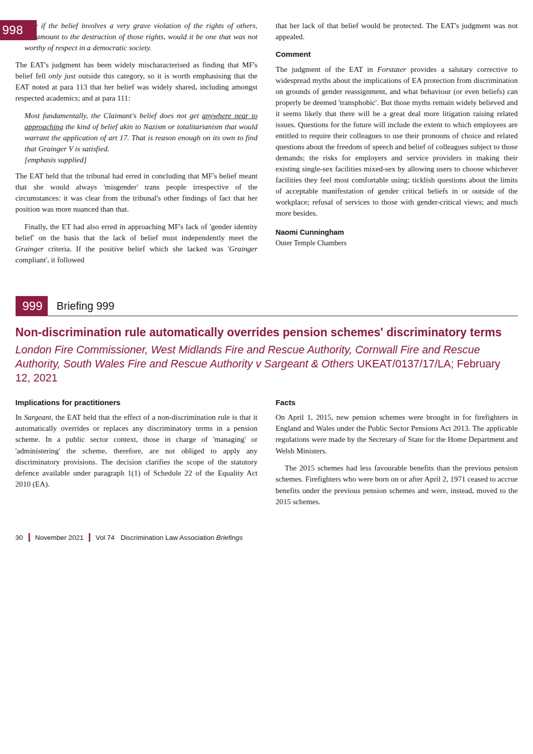998
only if the belief involves a very grave violation of the rights of others, tantamount to the destruction of those rights, would it be one that was not worthy of respect in a democratic society.
The EAT's judgment has been widely mischaracterised as finding that MF's belief fell only just outside this category, so it is worth emphasising that the EAT noted at para 113 that her belief was widely shared, including amongst respected academics; and at para 111:
Most fundamentally, the Claimant's belief does not get anywhere near to approaching the kind of belief akin to Nazism or totalitarianism that would warrant the application of art 17. That is reason enough on its own to find that Grainger V is satisfied.
[emphasis supplied]
The EAT held that the tribunal had erred in concluding that MF's belief meant that she would always 'misgender' trans people irrespective of the circumstances: it was clear from the tribunal's other findings of fact that her position was more nuanced than that.
Finally, the ET had also erred in approaching MF's lack of 'gender identity belief' on the basis that the lack of belief must independently meet the Grainger criteria. If the positive belief which she lacked was 'Grainger compliant', it followed
that her lack of that belief would be protected. The EAT's judgment was not appealed.
Comment
The judgment of the EAT in Forstater provides a salutary corrective to widespread myths about the implications of EA protection from discrimination on grounds of gender reassignment, and what behaviour (or even beliefs) can properly be deemed 'transphobic'. But those myths remain widely believed and it seems likely that there will be a great deal more litigation raising related issues. Questions for the future will include the extent to which employees are entitled to require their colleagues to use their pronouns of choice and related questions about the freedom of speech and belief of colleagues subject to those demands; the risks for employers and service providers in making their existing single-sex facilities mixed-sex by allowing users to choose whichever facilities they feel most comfortable using; ticklish questions about the limits of acceptable manifestation of gender critical beliefs in or outside of the workplace; refusal of services to those with gender-critical views; and much more besides.
Naomi Cunningham
Outer Temple Chambers
999
Briefing 999
Non-discrimination rule automatically overrides pension schemes' discriminatory terms
London Fire Commissioner, West Midlands Fire and Rescue Authority, Cornwall Fire and Rescue Authority, South Wales Fire and Rescue Authority v Sargeant & Others UKEAT/0137/17/LA; February 12, 2021
Implications for practitioners
In Sargeant, the EAT held that the effect of a non-discrimination rule is that it automatically overrides or replaces any discriminatory terms in a pension scheme. In a public sector context, those in charge of 'managing' or 'administering' the scheme, therefore, are not obliged to apply any discriminatory provisions. The decision clarifies the scope of the statutory defence available under paragraph 1(1) of Schedule 22 of the Equality Act 2010 (EA).
Facts
On April 1, 2015, new pension schemes were brought in for firefighters in England and Wales under the Public Sector Pensions Act 2013. The applicable regulations were made by the Secretary of State for the Home Department and Welsh Ministers.
The 2015 schemes had less favourable benefits than the previous pension schemes. Firefighters who were born on or after April 2, 1971 ceased to accrue benefits under the previous pension schemes and were, instead, moved to the 2015 schemes.
30 ┃ November 2021 ┃ Vol 74 Discrimination Law Association Briefings